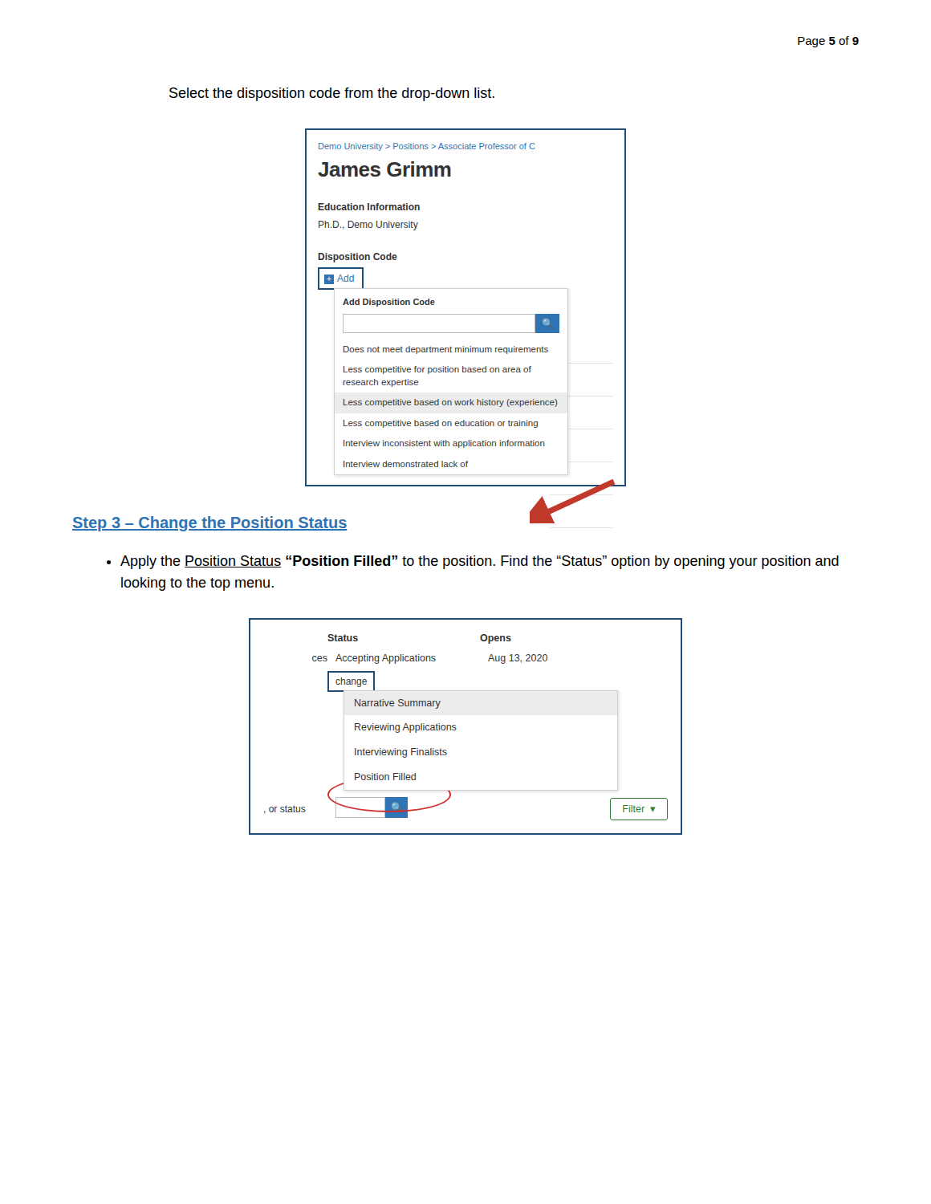Page 5 of 9
Select the disposition code from the drop-down list.
Demo University > Positions > Associate Professor of C
James Grimm
Education Information
Ph.D., Demo University
Disposition Code
+Add
Add Disposition Code
🔍
Does not meet department minimum requirements
Less competitive for position based on area of research expertise
Less competitive based on work history (experience)
Less competitive based on education or training
Interview inconsistent with application information
Interview demonstrated lack of
Step 3 – Change the Position Status
Apply the Position Status “Position Filled” to the position. Find the “Status” option by opening your position and looking to the top menu.
Status
Opens
ces
Accepting Applications
Aug 13, 2020
change
Narrative Summary
Reviewing Applications
Interviewing Finalists
Position Filled
, or status
🔍
Filter ▾